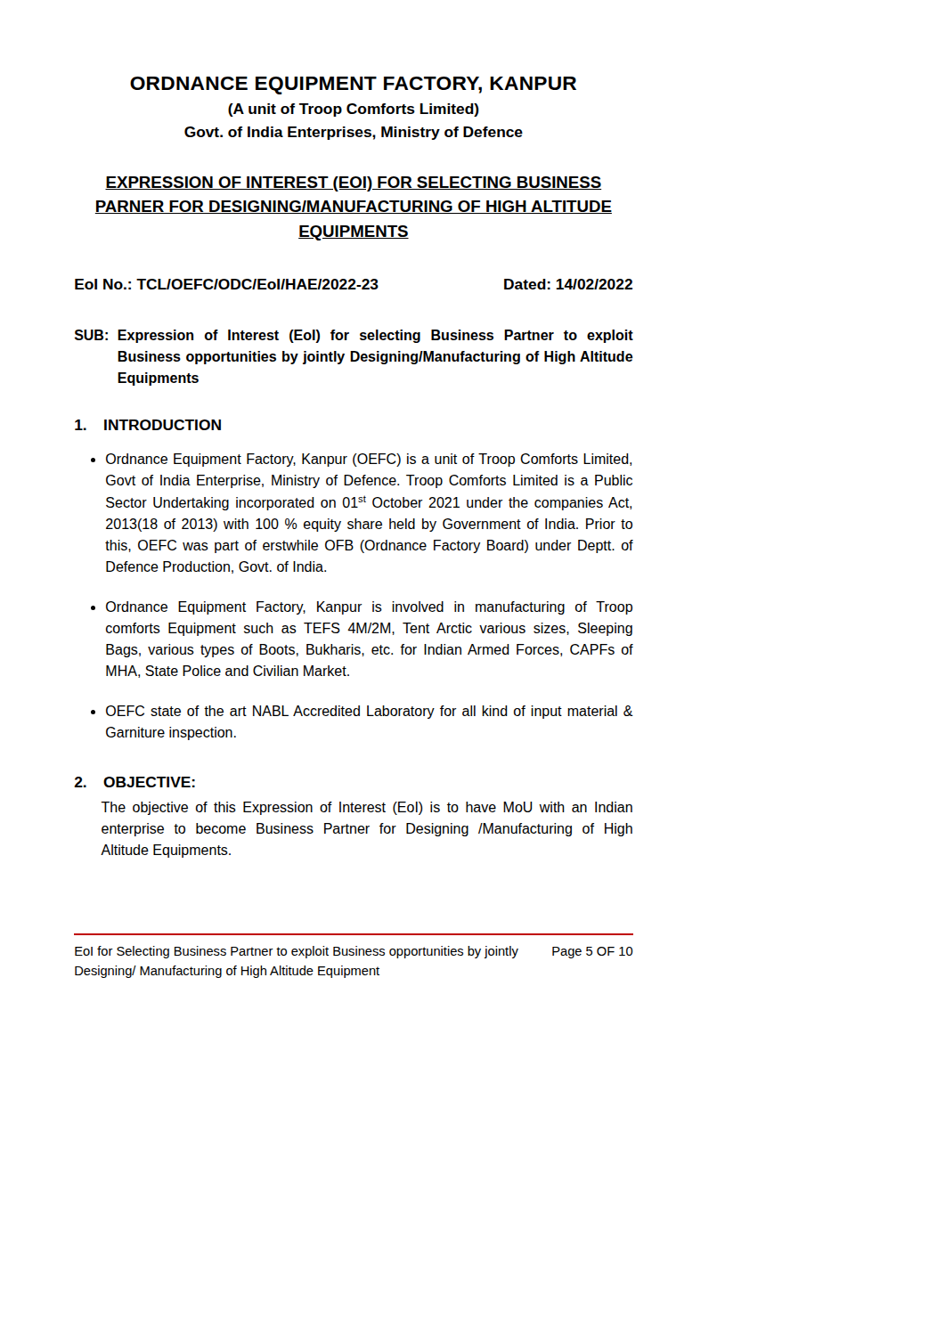ORDNANCE EQUIPMENT FACTORY, KANPUR
(A unit of Troop Comforts Limited)
Govt. of India Enterprises, Ministry of Defence
EXPRESSION OF INTEREST (EOI) FOR SELECTING BUSINESS
PARNER FOR DESIGNING/MANUFACTURING OF HIGH ALTITUDE
EQUIPMENTS
EoI No.: TCL/OEFC/ODC/EoI/HAE/2022-23 Dated: 14/02/2022
SUB: Expression of Interest (EoI) for selecting Business Partner to exploit Business opportunities by jointly Designing/Manufacturing of High Altitude Equipments
1. INTRODUCTION
Ordnance Equipment Factory, Kanpur (OEFC) is a unit of Troop Comforts Limited, Govt of India Enterprise, Ministry of Defence. Troop Comforts Limited is a Public Sector Undertaking incorporated on 01st October 2021 under the companies Act, 2013(18 of 2013) with 100 % equity share held by Government of India. Prior to this, OEFC was part of erstwhile OFB (Ordnance Factory Board) under Deptt. of Defence Production, Govt. of India.
Ordnance Equipment Factory, Kanpur is involved in manufacturing of Troop comforts Equipment such as TEFS 4M/2M, Tent Arctic various sizes, Sleeping Bags, various types of Boots, Bukharis, etc. for Indian Armed Forces, CAPFs of MHA, State Police and Civilian Market.
OEFC state of the art NABL Accredited Laboratory for all kind of input material & Garniture inspection.
2. OBJECTIVE:
The objective of this Expression of Interest (EoI) is to have MoU with an Indian enterprise to become Business Partner for Designing /Manufacturing of High Altitude Equipments.
EoI for Selecting Business Partner to exploit Business opportunities by jointly Designing/ Manufacturing of High Altitude Equipment
Page 5 OF 10